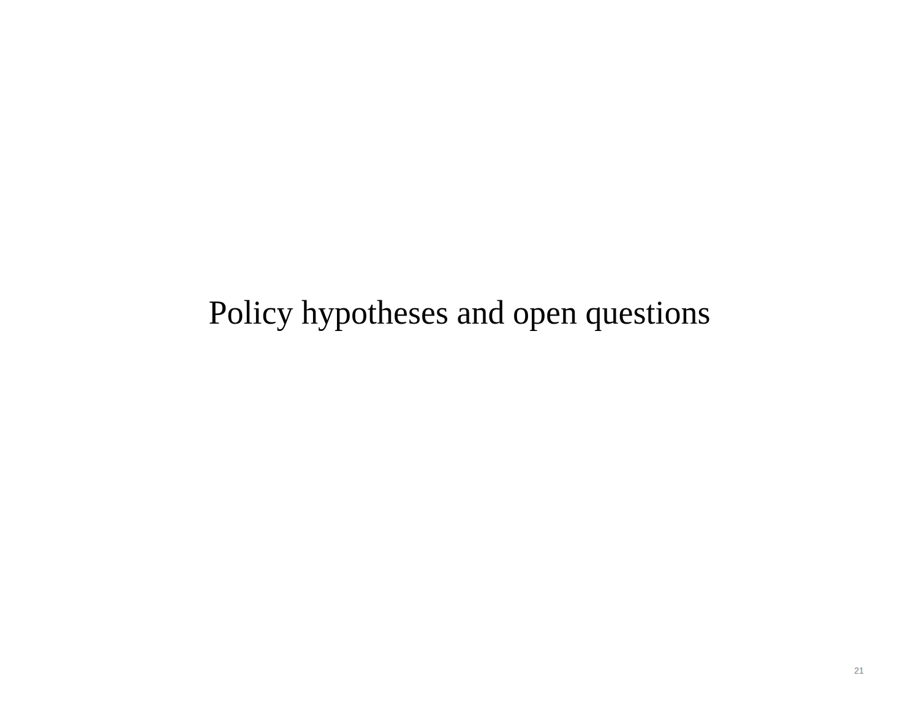Policy hypotheses and open questions
21